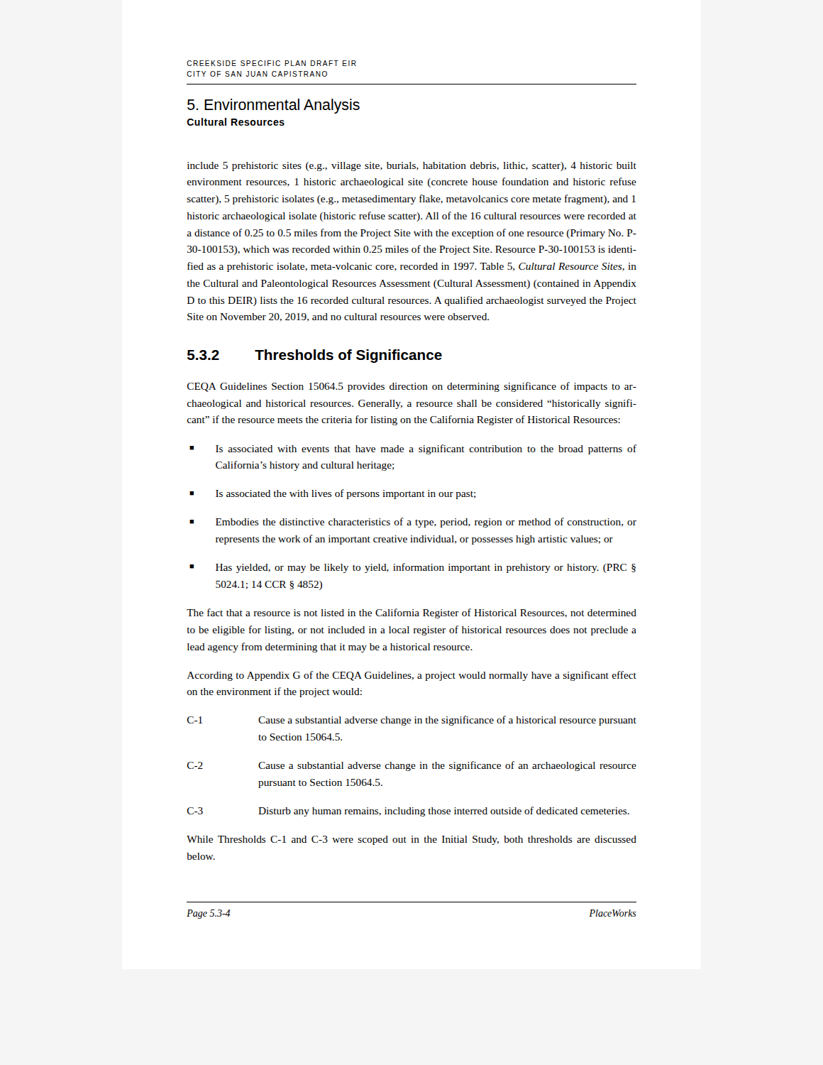Creekside Specific Plan Draft EIR
City of San Juan Capistrano
5. Environmental Analysis
Cultural Resources
include 5 prehistoric sites (e.g., village site, burials, habitation debris, lithic, scatter), 4 historic built environment resources, 1 historic archaeological site (concrete house foundation and historic refuse scatter), 5 prehistoric isolates (e.g., metasedimentary flake, metavolcanics core metate fragment), and 1 historic archaeological isolate (historic refuse scatter). All of the 16 cultural resources were recorded at a distance of 0.25 to 0.5 miles from the Project Site with the exception of one resource (Primary No. P-30-100153), which was recorded within 0.25 miles of the Project Site. Resource P-30-100153 is identified as a prehistoric isolate, meta-volcanic core, recorded in 1997. Table 5, Cultural Resource Sites, in the Cultural and Paleontological Resources Assessment (Cultural Assessment) (contained in Appendix D to this DEIR) lists the 16 recorded cultural resources. A qualified archaeologist surveyed the Project Site on November 20, 2019, and no cultural resources were observed.
5.3.2 Thresholds of Significance
CEQA Guidelines Section 15064.5 provides direction on determining significance of impacts to archaeological and historical resources. Generally, a resource shall be considered “historically significant” if the resource meets the criteria for listing on the California Register of Historical Resources:
Is associated with events that have made a significant contribution to the broad patterns of California’s history and cultural heritage;
Is associated the with lives of persons important in our past;
Embodies the distinctive characteristics of a type, period, region or method of construction, or represents the work of an important creative individual, or possesses high artistic values; or
Has yielded, or may be likely to yield, information important in prehistory or history. (PRC § 5024.1; 14 CCR § 4852)
The fact that a resource is not listed in the California Register of Historical Resources, not determined to be eligible for listing, or not included in a local register of historical resources does not preclude a lead agency from determining that it may be a historical resource.
According to Appendix G of the CEQA Guidelines, a project would normally have a significant effect on the environment if the project would:
C-1
Cause a substantial adverse change in the significance of a historical resource pursuant to Section 15064.5.
C-2
Cause a substantial adverse change in the significance of an archaeological resource pursuant to Section 15064.5.
C-3
Disturb any human remains, including those interred outside of dedicated cemeteries.
While Thresholds C-1 and C-3 were scoped out in the Initial Study, both thresholds are discussed below.
Page 5.3-4
PlaceWorks